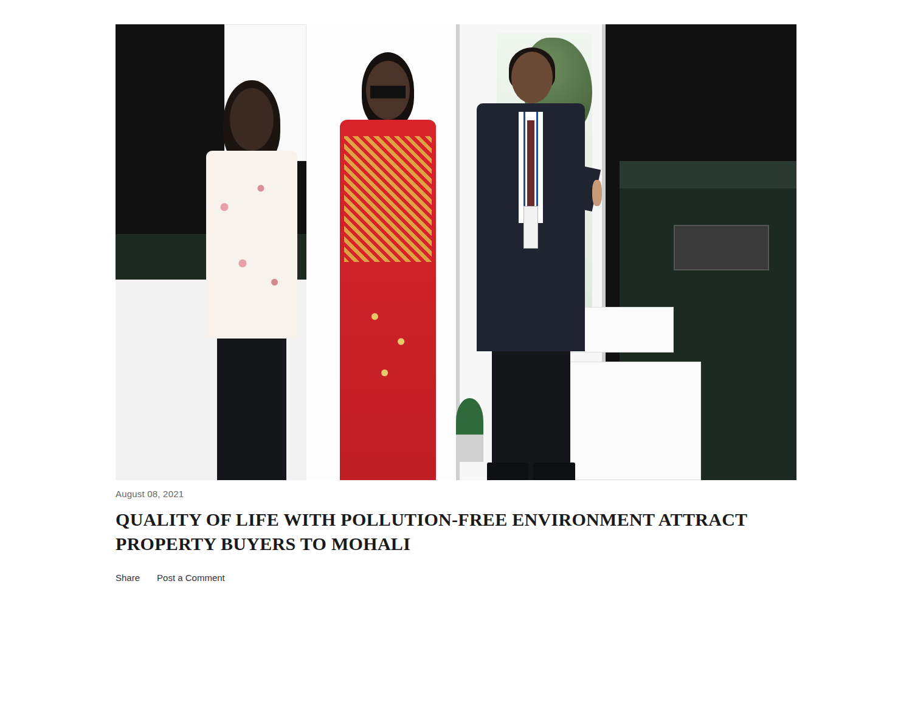August 08, 2021
Quality of Life with Pollution-Free Environment Attract Property Buyers to Mohali
Share Post a Comment